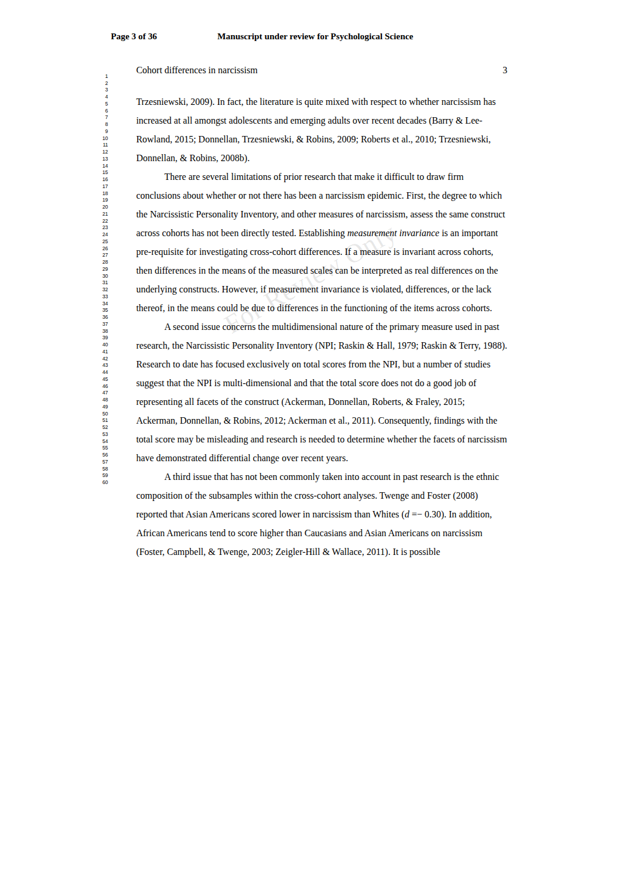12345 678910 1112131415 1617181920 2122232425 2627282930 3132333435 3637383940 4142434445 4647484950 5152535455 5657585960
Page 3 of 36
Manuscript under review for Psychological Science
Cohort differences in narcissism
3
For Review Only
Trzesniewski, 2009). In fact, the literature is quite mixed with respect to whether narcissism has increased at all amongst adolescents and emerging adults over recent decades (Barry & Lee-Rowland, 2015; Donnellan, Trzesniewski, & Robins, 2009; Roberts et al., 2010; Trzesniewski, Donnellan, & Robins, 2008b).
There are several limitations of prior research that make it difficult to draw firm conclusions about whether or not there has been a narcissism epidemic. First, the degree to which the Narcissistic Personality Inventory, and other measures of narcissism, assess the same construct across cohorts has not been directly tested. Establishing measurement invariance is an important pre-requisite for investigating cross-cohort differences. If a measure is invariant across cohorts, then differences in the means of the measured scales can be interpreted as real differences on the underlying constructs. However, if measurement invariance is violated, differences, or the lack thereof, in the means could be due to differences in the functioning of the items across cohorts.
A second issue concerns the multidimensional nature of the primary measure used in past research, the Narcissistic Personality Inventory (NPI; Raskin & Hall, 1979; Raskin & Terry, 1988). Research to date has focused exclusively on total scores from the NPI, but a number of studies suggest that the NPI is multi-dimensional and that the total score does not do a good job of representing all facets of the construct (Ackerman, Donnellan, Roberts, & Fraley, 2015; Ackerman, Donnellan, & Robins, 2012; Ackerman et al., 2011). Consequently, findings with the total score may be misleading and research is needed to determine whether the facets of narcissism have demonstrated differential change over recent years.
A third issue that has not been commonly taken into account in past research is the ethnic composition of the subsamples within the cross-cohort analyses. Twenge and Foster (2008) reported that Asian Americans scored lower in narcissism than Whites (d =− 0.30). In addition, African Americans tend to score higher than Caucasians and Asian Americans on narcissism (Foster, Campbell, & Twenge, 2003; Zeigler-Hill & Wallace, 2011). It is possible